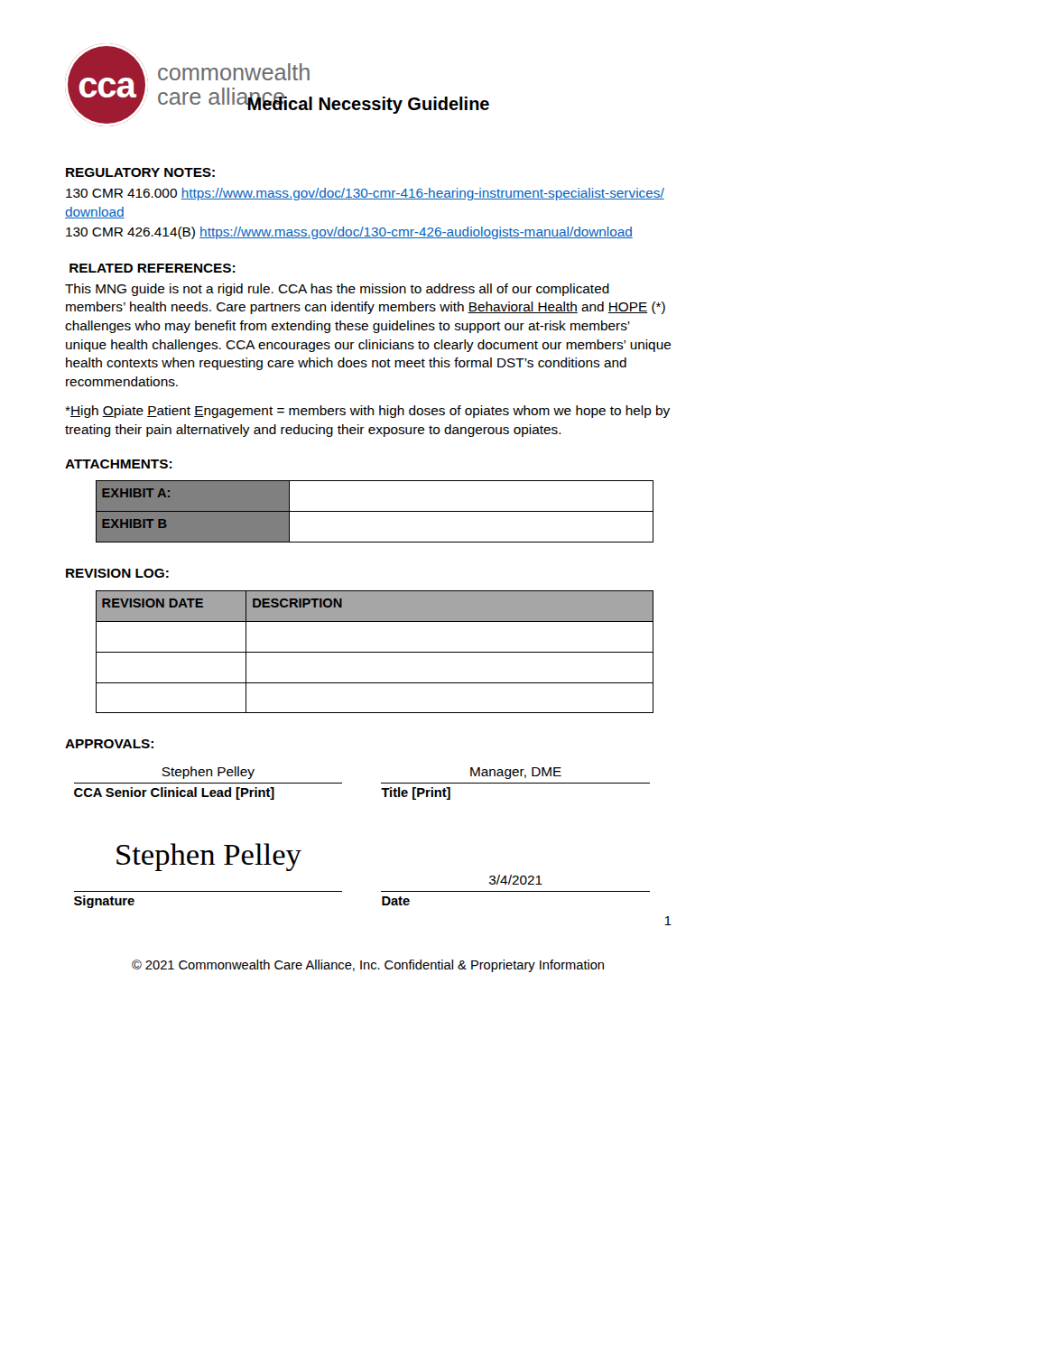cca
commonwealth
care alliance
Medical Necessity Guideline
REGULATORY NOTES:
130 CMR 416.000 https://www.mass.gov/doc/130-cmr-416-hearing-instrument-specialist-services/download
130 CMR 426.414(B) https://www.mass.gov/doc/130-cmr-426-audiologists-manual/download
RELATED REFERENCES:
This MNG guide is not a rigid rule. CCA has the mission to address all of our complicated members’ health needs. Care partners can identify members with Behavioral Health and HOPE (*) challenges who may benefit from extending these guidelines to support our at-risk members’ unique health challenges. CCA encourages our clinicians to clearly document our members’ unique health contexts when requesting care which does not meet this formal DST’s conditions and recommendations.
*High Opiate Patient Engagement = members with high doses of opiates whom we hope to help by treating their pain alternatively and reducing their exposure to dangerous opiates.
ATTACHMENTS:
| EXHIBIT A: | |
| EXHIBIT B | |
REVISION LOG:
| REVISION DATE | DESCRIPTION |
| --- | --- |
APPROVALS:
Stephen Pelley
CCA Senior Clinical Lead [Print]
Manager, DME
Title [Print]
Stephen Pelley
Signature
3/4/2021
Date
1
© 2021 Commonwealth Care Alliance, Inc. Confidential & Proprietary Information